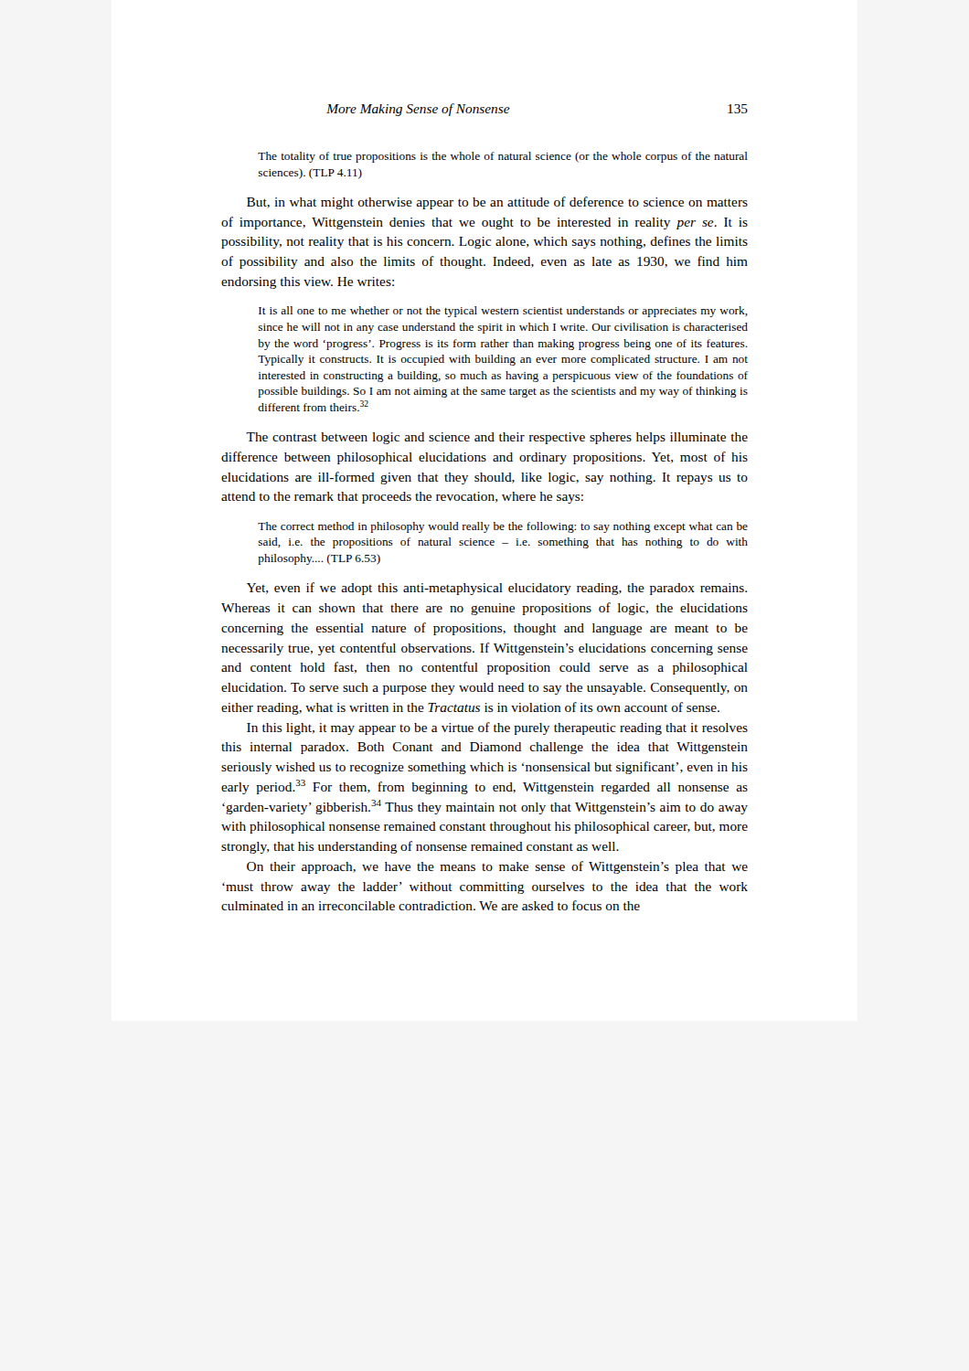More Making Sense of Nonsense 135
The totality of true propositions is the whole of natural science (or the whole corpus of the natural sciences). (TLP 4.11)
But, in what might otherwise appear to be an attitude of deference to science on matters of importance, Wittgenstein denies that we ought to be interested in reality per se. It is possibility, not reality that is his concern. Logic alone, which says nothing, defines the limits of possibility and also the limits of thought. Indeed, even as late as 1930, we find him endorsing this view. He writes:
It is all one to me whether or not the typical western scientist understands or appreciates my work, since he will not in any case understand the spirit in which I write. Our civilisation is characterised by the word ‘progress’. Progress is its form rather than making progress being one of its features. Typically it constructs. It is occupied with building an ever more complicated structure. I am not interested in constructing a building, so much as having a perspicuous view of the foundations of possible buildings. So I am not aiming at the same target as the scientists and my way of thinking is different from theirs.32
The contrast between logic and science and their respective spheres helps illuminate the difference between philosophical elucidations and ordinary propositions. Yet, most of his elucidations are ill-formed given that they should, like logic, say nothing. It repays us to attend to the remark that proceeds the revocation, where he says:
The correct method in philosophy would really be the following: to say nothing except what can be said, i.e. the propositions of natural science – i.e. something that has nothing to do with philosophy.... (TLP 6.53)
Yet, even if we adopt this anti-metaphysical elucidatory reading, the paradox remains. Whereas it can shown that there are no genuine propositions of logic, the elucidations concerning the essential nature of propositions, thought and language are meant to be necessarily true, yet contentful observations. If Wittgenstein’s elucidations concerning sense and content hold fast, then no contentful proposition could serve as a philosophical elucidation. To serve such a purpose they would need to say the unsayable. Consequently, on either reading, what is written in the Tractatus is in violation of its own account of sense.
In this light, it may appear to be a virtue of the purely therapeutic reading that it resolves this internal paradox. Both Conant and Diamond challenge the idea that Wittgenstein seriously wished us to recognize something which is ‘nonsensical but significant’, even in his early period.33 For them, from beginning to end, Wittgenstein regarded all nonsense as ‘garden-variety’ gibberish.34 Thus they maintain not only that Wittgenstein’s aim to do away with philosophical nonsense remained constant throughout his philosophical career, but, more strongly, that his understanding of nonsense remained constant as well.
On their approach, we have the means to make sense of Wittgenstein’s plea that we ‘must throw away the ladder’ without committing ourselves to the idea that the work culminated in an irreconcilable contradiction. We are asked to focus on the